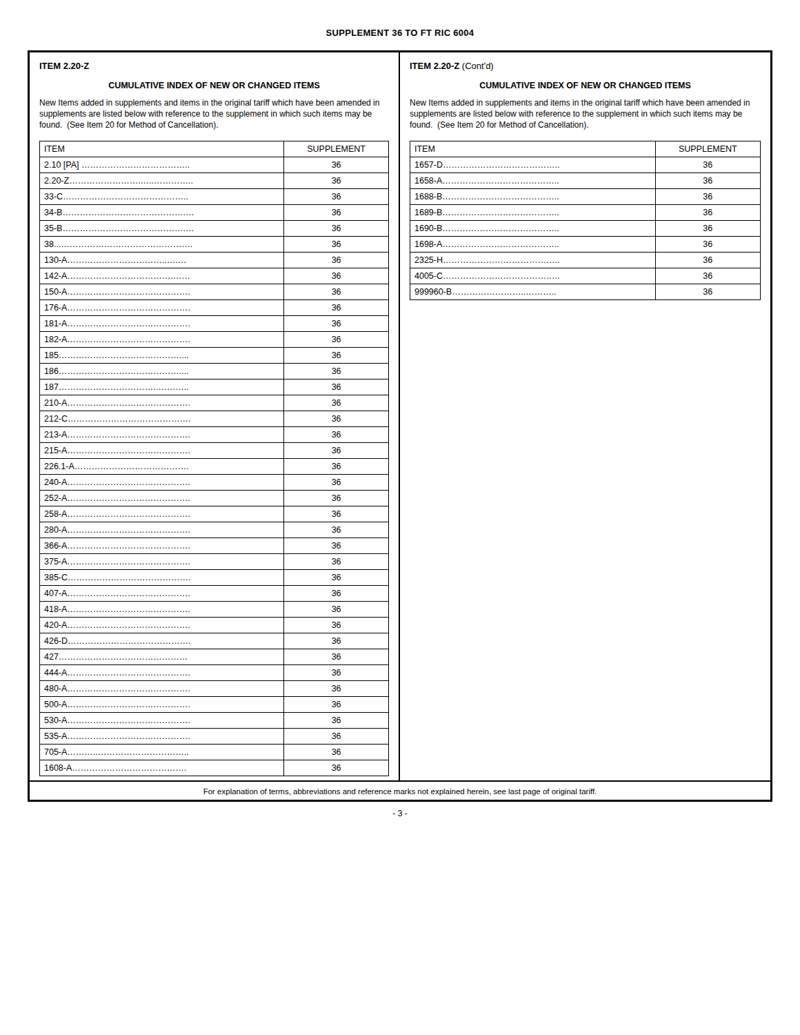SUPPLEMENT 36 TO FT RIC 6004
ITEM 2.20-Z
CUMULATIVE INDEX OF NEW OR CHANGED ITEMS
New Items added in supplements and items in the original tariff which have been amended in supplements are listed below with reference to the supplement in which such items may be found. (See Item 20 for Method of Cancellation).
| ITEM | SUPPLEMENT |
| --- | --- |
| 2.10 [PA] ……………………………….. | 36 |
| 2.20-Z…………………….…..………….. | 36 |
| 33-C…………………………………….. | 36 |
| 34-B…………………………………….… | 36 |
| 35-B…………………………………….… | 36 |
| 38...………………………………………. | 36 |
| 130-A……………………………..….… | 36 |
| 142-A……………………………….…… | 36 |
| 150-A……………………………………. | 36 |
| 176-A……………………………………. | 36 |
| 181-A……………………………………. | 36 |
| 182-A……………………………………. | 36 |
| 185…………………………………….... | 36 |
| 186…………………………………….... | 36 |
| 187……………………………..……….. | 36 |
| 210-A……………………………………. | 36 |
| 212-C……………………………………. | 36 |
| 213-A……………………………………. | 36 |
| 215-A……………………………………. | 36 |
| 226.1-A…………………………………. | 36 |
| 240-A……………………………………. | 36 |
| 252-A……………………………………. | 36 |
| 258-A……………………………………. | 36 |
| 280-A……………………………………. | 36 |
| 366-A……………………………………. | 36 |
| 375-A……………………………………. | 36 |
| 385-C……………………………………. | 36 |
| 407-A……………………………………. | 36 |
| 418-A……………………………………. | 36 |
| 420-A……………………………………. | 36 |
| 426-D……………………………………. | 36 |
| 427……………………………………… | 36 |
| 444-A……………………………………. | 36 |
| 480-A……………………………………. | 36 |
| 500-A……………………………………. | 36 |
| 530-A……………………………………. | 36 |
| 535-A……………………………………. | 36 |
| 705-A………..………………………….. | 36 |
| 1608-A…………………………………. | 36 |
ITEM 2.20-Z (Cont'd)
CUMULATIVE INDEX OF NEW OR CHANGED ITEMS
New Items added in supplements and items in the original tariff which have been amended in supplements are listed below with reference to the supplement in which such items may be found. (See Item 20 for Method of Cancellation).
| ITEM | SUPPLEMENT |
| --- | --- |
| 1657-D………………………………….. | 36 |
| 1658-A………………………………….. | 36 |
| 1688-B………………………………….. | 36 |
| 1689-B………………………………….. | 36 |
| 1690-B………………………………….. | 36 |
| 1698-A………………………………….. | 36 |
| 2325-H………………………………….. | 36 |
| 4005-C………………………………….. | 36 |
| 999960-B……………………..……….. | 36 |
For explanation of terms, abbreviations and reference marks not explained herein, see last page of original tariff.
- 3 -